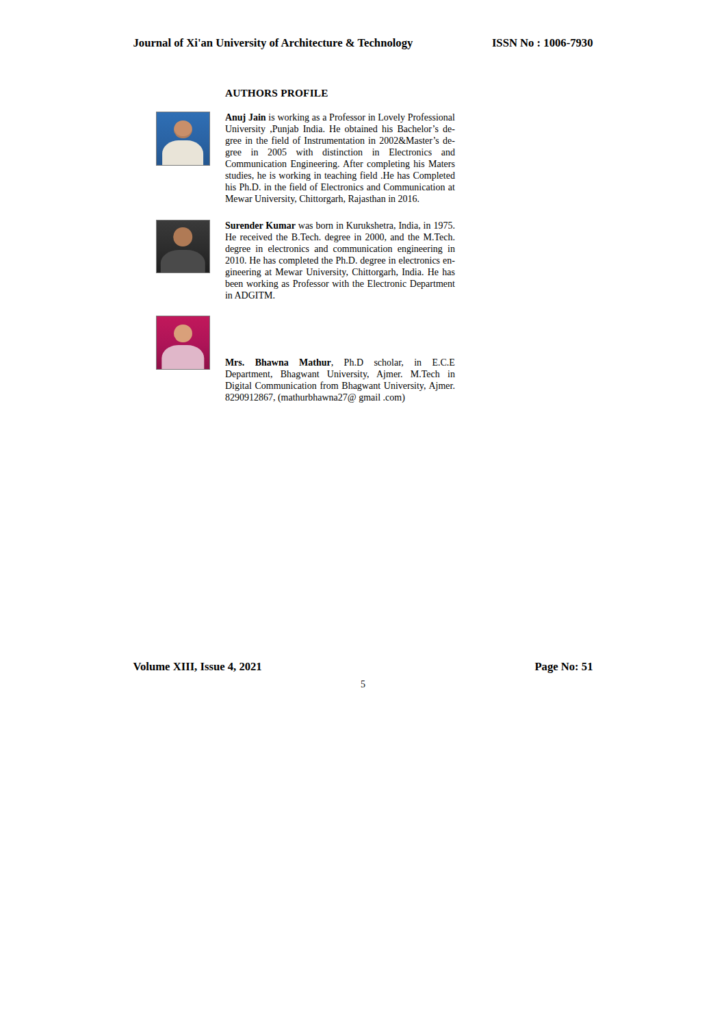Journal of Xi'an University of Architecture & Technology
ISSN No : 1006-7930
AUTHORS PROFILE
Anuj Jain is working as a Professor in Lovely Professional University ,Punjab India. He obtained his Bachelor’s degree in the field of Instrumentation in 2002&Master’s degree in 2005 with distinction in Electronics and Communication Engineering. After completing his Maters studies, he is working in teaching field .He has Completed his Ph.D. in the field of Electronics and Communication at Mewar University, Chittorgarh, Rajasthan in 2016.
Surender Kumar was born in Kurukshetra, India, in 1975. He received the B.Tech. degree in 2000, and the M.Tech. degree in electronics and communication engineering in 2010. He has completed the Ph.D. degree in electronics engineering at Mewar University, Chittorgarh, India. He has been working as Professor with the Electronic Department in ADGITM.
Mrs. Bhawna Mathur, Ph.D scholar, in E.C.E Department, Bhagwant University, Ajmer. M.Tech in Digital Communication from Bhagwant University, Ajmer. 8290912867, (mathurbhawna27@ gmail .com)
Volume XIII, Issue 4, 2021
Page No: 51
5